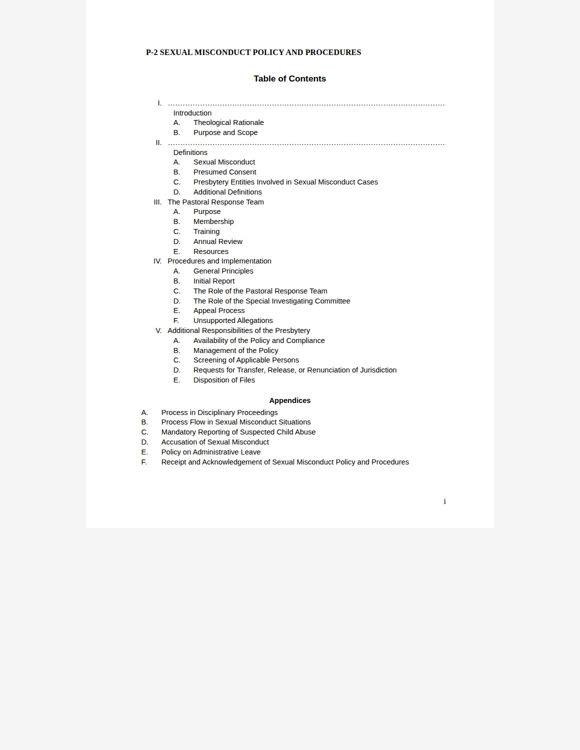P-2 Sexual Misconduct Policy and Procedures
Table of Contents
I. .........................................................................................................................................
Introduction
A. Theological Rationale
B. Purpose and Scope
II. .......................................................................................................................................
Definitions
A. Sexual Misconduct
B. Presumed Consent
C. Presbytery Entities Involved in Sexual Misconduct Cases
D. Additional Definitions
III. The Pastoral Response Team
A. Purpose
B. Membership
C. Training
D. Annual Review
E. Resources
IV. Procedures and Implementation
A. General Principles
B. Initial Report
C. The Role of the Pastoral Response Team
D. The Role of the Special Investigating Committee
E. Appeal Process
F. Unsupported Allegations
V. Additional Responsibilities of the Presbytery
A. Availability of the Policy and Compliance
B. Management of the Policy
C. Screening of Applicable Persons
D. Requests for Transfer, Release, or Renunciation of Jurisdiction
E. Disposition of Files
Appendices
A. Process in Disciplinary Proceedings
B. Process Flow in Sexual Misconduct Situations
C. Mandatory Reporting of Suspected Child Abuse
D. Accusation of Sexual Misconduct
E. Policy on Administrative Leave
F. Receipt and Acknowledgement of Sexual Misconduct Policy and Procedures
i